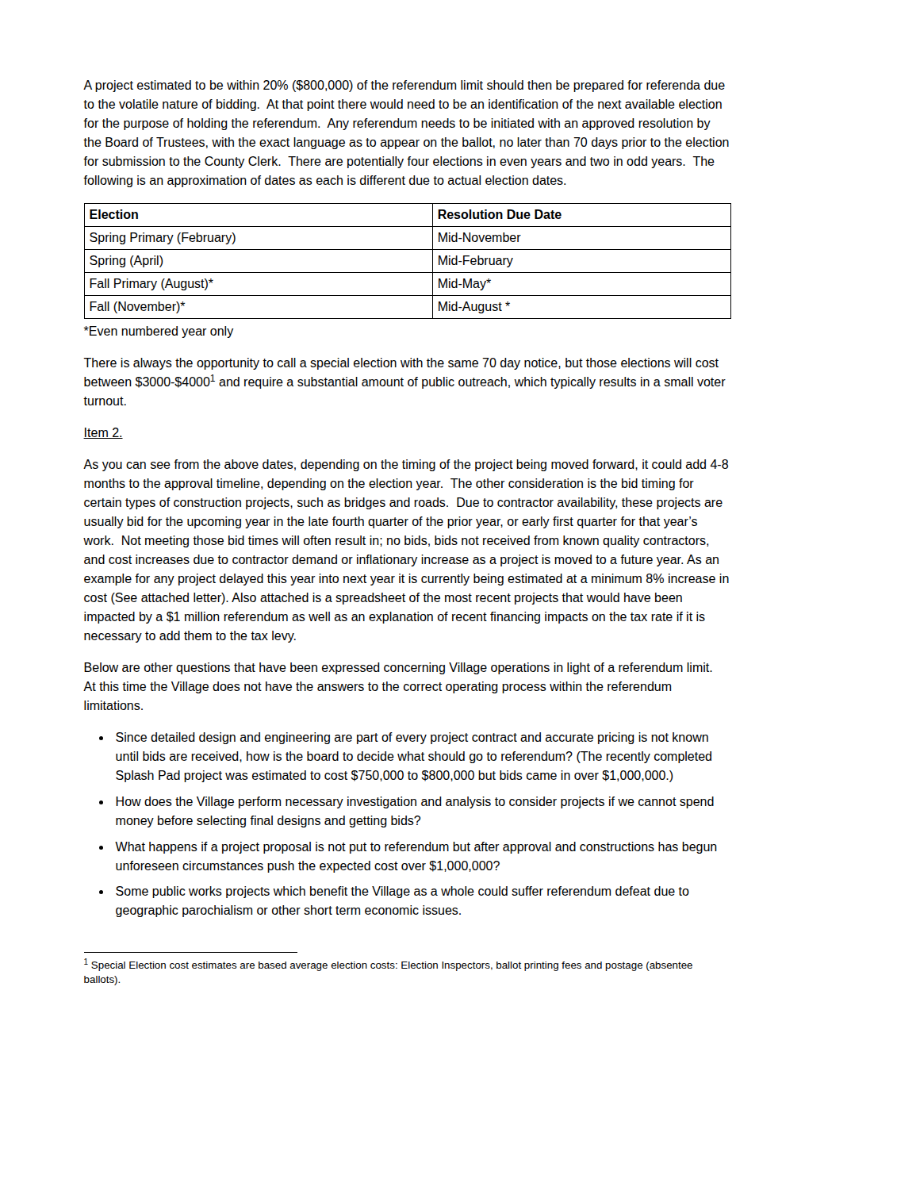A project estimated to be within 20% ($800,000) of the referendum limit should then be prepared for referenda due to the volatile nature of bidding. At that point there would need to be an identification of the next available election for the purpose of holding the referendum. Any referendum needs to be initiated with an approved resolution by the Board of Trustees, with the exact language as to appear on the ballot, no later than 70 days prior to the election for submission to the County Clerk. There are potentially four elections in even years and two in odd years. The following is an approximation of dates as each is different due to actual election dates.
| Election | Resolution Due Date |
| --- | --- |
| Spring Primary (February) | Mid-November |
| Spring (April) | Mid-February |
| Fall Primary (August)* | Mid-May* |
| Fall (November)* | Mid-August * |
*Even numbered year only
There is always the opportunity to call a special election with the same 70 day notice, but those elections will cost between $3000-$40001 and require a substantial amount of public outreach, which typically results in a small voter turnout.
Item 2.
As you can see from the above dates, depending on the timing of the project being moved forward, it could add 4-8 months to the approval timeline, depending on the election year. The other consideration is the bid timing for certain types of construction projects, such as bridges and roads. Due to contractor availability, these projects are usually bid for the upcoming year in the late fourth quarter of the prior year, or early first quarter for that year’s work. Not meeting those bid times will often result in; no bids, bids not received from known quality contractors, and cost increases due to contractor demand or inflationary increase as a project is moved to a future year. As an example for any project delayed this year into next year it is currently being estimated at a minimum 8% increase in cost (See attached letter). Also attached is a spreadsheet of the most recent projects that would have been impacted by a $1 million referendum as well as an explanation of recent financing impacts on the tax rate if it is necessary to add them to the tax levy.
Below are other questions that have been expressed concerning Village operations in light of a referendum limit. At this time the Village does not have the answers to the correct operating process within the referendum limitations.
Since detailed design and engineering are part of every project contract and accurate pricing is not known until bids are received, how is the board to decide what should go to referendum? (The recently completed Splash Pad project was estimated to cost $750,000 to $800,000 but bids came in over $1,000,000.)
How does the Village perform necessary investigation and analysis to consider projects if we cannot spend money before selecting final designs and getting bids?
What happens if a project proposal is not put to referendum but after approval and constructions has begun unforeseen circumstances push the expected cost over $1,000,000?
Some public works projects which benefit the Village as a whole could suffer referendum defeat due to geographic parochialism or other short term economic issues.
1 Special Election cost estimates are based average election costs: Election Inspectors, ballot printing fees and postage (absentee ballots).